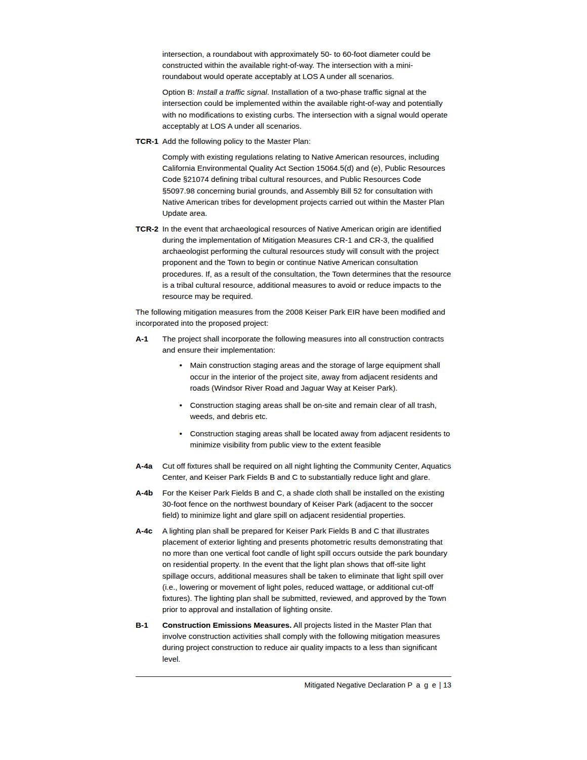intersection, a roundabout with approximately 50- to 60-foot diameter could be constructed within the available right-of-way. The intersection with a mini-roundabout would operate acceptably at LOS A under all scenarios.
Option B: Install a traffic signal. Installation of a two-phase traffic signal at the intersection could be implemented within the available right-of-way and potentially with no modifications to existing curbs. The intersection with a signal would operate acceptably at LOS A under all scenarios.
TCR-1
Add the following policy to the Master Plan:
Comply with existing regulations relating to Native American resources, including California Environmental Quality Act Section 15064.5(d) and (e), Public Resources Code §21074 defining tribal cultural resources, and Public Resources Code §5097.98 concerning burial grounds, and Assembly Bill 52 for consultation with Native American tribes for development projects carried out within the Master Plan Update area.
TCR-2
In the event that archaeological resources of Native American origin are identified during the implementation of Mitigation Measures CR-1 and CR-3, the qualified archaeologist performing the cultural resources study will consult with the project proponent and the Town to begin or continue Native American consultation procedures. If, as a result of the consultation, the Town determines that the resource is a tribal cultural resource, additional measures to avoid or reduce impacts to the resource may be required.
The following mitigation measures from the 2008 Keiser Park EIR have been modified and incorporated into the proposed project:
A-1
The project shall incorporate the following measures into all construction contracts and ensure their implementation:
Main construction staging areas and the storage of large equipment shall occur in the interior of the project site, away from adjacent residents and roads (Windsor River Road and Jaguar Way at Keiser Park).
Construction staging areas shall be on-site and remain clear of all trash, weeds, and debris etc.
Construction staging areas shall be located away from adjacent residents to minimize visibility from public view to the extent feasible
A-4a
Cut off fixtures shall be required on all night lighting the Community Center, Aquatics Center, and Keiser Park Fields B and C to substantially reduce light and glare.
A-4b
For the Keiser Park Fields B and C, a shade cloth shall be installed on the existing 30-foot fence on the northwest boundary of Keiser Park (adjacent to the soccer field) to minimize light and glare spill on adjacent residential properties.
A-4c
A lighting plan shall be prepared for Keiser Park Fields B and C that illustrates placement of exterior lighting and presents photometric results demonstrating that no more than one vertical foot candle of light spill occurs outside the park boundary on residential property. In the event that the light plan shows that off-site light spillage occurs, additional measures shall be taken to eliminate that light spill over (i.e., lowering or movement of light poles, reduced wattage, or additional cut-off fixtures). The lighting plan shall be submitted, reviewed, and approved by the Town prior to approval and installation of lighting onsite.
B-1
Construction Emissions Measures. All projects listed in the Master Plan that involve construction activities shall comply with the following mitigation measures during project construction to reduce air quality impacts to a less than significant level.
Mitigated Negative Declaration P a g e | 13